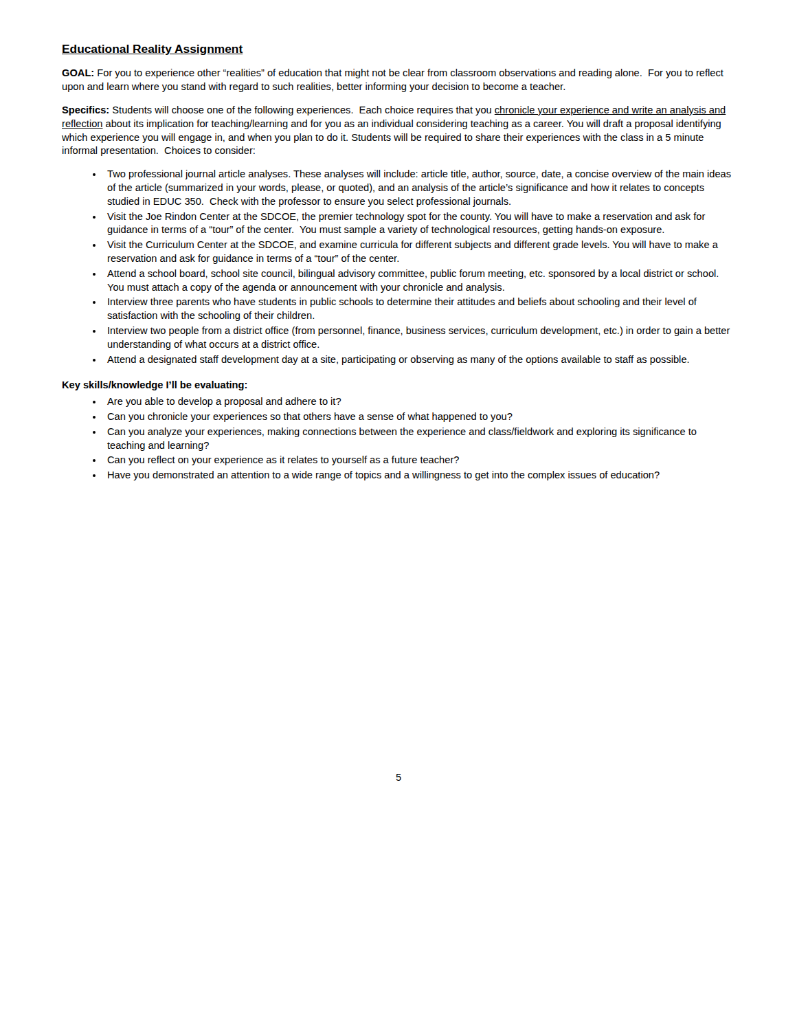Educational Reality Assignment
GOAL: For you to experience other “realities” of education that might not be clear from classroom observations and reading alone. For you to reflect upon and learn where you stand with regard to such realities, better informing your decision to become a teacher.
Specifics: Students will choose one of the following experiences. Each choice requires that you chronicle your experience and write an analysis and reflection about its implication for teaching/learning and for you as an individual considering teaching as a career. You will draft a proposal identifying which experience you will engage in, and when you plan to do it. Students will be required to share their experiences with the class in a 5 minute informal presentation. Choices to consider:
Two professional journal article analyses. These analyses will include: article title, author, source, date, a concise overview of the main ideas of the article (summarized in your words, please, or quoted), and an analysis of the article’s significance and how it relates to concepts studied in EDUC 350. Check with the professor to ensure you select professional journals.
Visit the Joe Rindon Center at the SDCOE, the premier technology spot for the county. You will have to make a reservation and ask for guidance in terms of a “tour” of the center. You must sample a variety of technological resources, getting hands-on exposure.
Visit the Curriculum Center at the SDCOE, and examine curricula for different subjects and different grade levels. You will have to make a reservation and ask for guidance in terms of a “tour” of the center.
Attend a school board, school site council, bilingual advisory committee, public forum meeting, etc. sponsored by a local district or school. You must attach a copy of the agenda or announcement with your chronicle and analysis.
Interview three parents who have students in public schools to determine their attitudes and beliefs about schooling and their level of satisfaction with the schooling of their children.
Interview two people from a district office (from personnel, finance, business services, curriculum development, etc.) in order to gain a better understanding of what occurs at a district office.
Attend a designated staff development day at a site, participating or observing as many of the options available to staff as possible.
Key skills/knowledge I’ll be evaluating:
Are you able to develop a proposal and adhere to it?
Can you chronicle your experiences so that others have a sense of what happened to you?
Can you analyze your experiences, making connections between the experience and class/fieldwork and exploring its significance to teaching and learning?
Can you reflect on your experience as it relates to yourself as a future teacher?
Have you demonstrated an attention to a wide range of topics and a willingness to get into the complex issues of education?
5